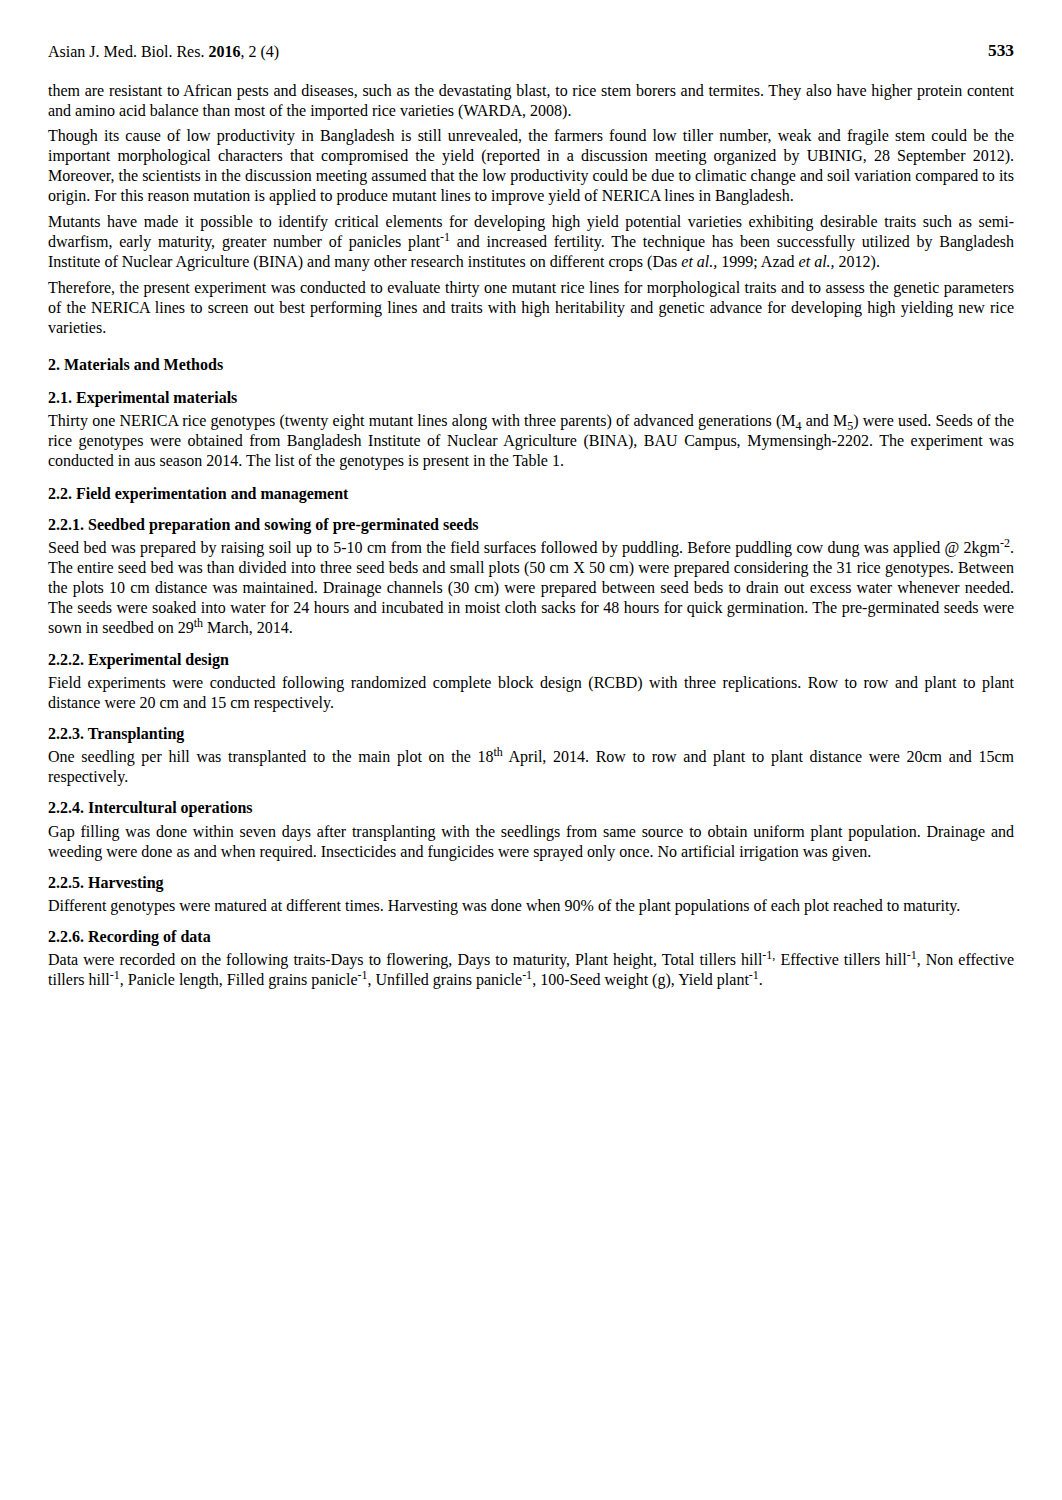Asian J. Med. Biol. Res. 2016, 2 (4)
533
them are resistant to African pests and diseases, such as the devastating blast, to rice stem borers and termites. They also have higher protein content and amino acid balance than most of the imported rice varieties (WARDA, 2008).
Though its cause of low productivity in Bangladesh is still unrevealed, the farmers found low tiller number, weak and fragile stem could be the important morphological characters that compromised the yield (reported in a discussion meeting organized by UBINIG, 28 September 2012). Moreover, the scientists in the discussion meeting assumed that the low productivity could be due to climatic change and soil variation compared to its origin. For this reason mutation is applied to produce mutant lines to improve yield of NERICA lines in Bangladesh.
Mutants have made it possible to identify critical elements for developing high yield potential varieties exhibiting desirable traits such as semi-dwarfism, early maturity, greater number of panicles plant-1 and increased fertility. The technique has been successfully utilized by Bangladesh Institute of Nuclear Agriculture (BINA) and many other research institutes on different crops (Das et al., 1999; Azad et al., 2012).
Therefore, the present experiment was conducted to evaluate thirty one mutant rice lines for morphological traits and to assess the genetic parameters of the NERICA lines to screen out best performing lines and traits with high heritability and genetic advance for developing high yielding new rice varieties.
2. Materials and Methods
2.1. Experimental materials
Thirty one NERICA rice genotypes (twenty eight mutant lines along with three parents) of advanced generations (M4 and M5) were used. Seeds of the rice genotypes were obtained from Bangladesh Institute of Nuclear Agriculture (BINA), BAU Campus, Mymensingh-2202. The experiment was conducted in aus season 2014. The list of the genotypes is present in the Table 1.
2.2. Field experimentation and management
2.2.1. Seedbed preparation and sowing of pre-germinated seeds
Seed bed was prepared by raising soil up to 5-10 cm from the field surfaces followed by puddling. Before puddling cow dung was applied @ 2kgm-2. The entire seed bed was than divided into three seed beds and small plots (50 cm X 50 cm) were prepared considering the 31 rice genotypes. Between the plots 10 cm distance was maintained. Drainage channels (30 cm) were prepared between seed beds to drain out excess water whenever needed. The seeds were soaked into water for 24 hours and incubated in moist cloth sacks for 48 hours for quick germination. The pre-germinated seeds were sown in seedbed on 29th March, 2014.
2.2.2. Experimental design
Field experiments were conducted following randomized complete block design (RCBD) with three replications. Row to row and plant to plant distance were 20 cm and 15 cm respectively.
2.2.3. Transplanting
One seedling per hill was transplanted to the main plot on the 18th April, 2014. Row to row and plant to plant distance were 20cm and 15cm respectively.
2.2.4. Intercultural operations
Gap filling was done within seven days after transplanting with the seedlings from same source to obtain uniform plant population. Drainage and weeding were done as and when required. Insecticides and fungicides were sprayed only once. No artificial irrigation was given.
2.2.5. Harvesting
Different genotypes were matured at different times. Harvesting was done when 90% of the plant populations of each plot reached to maturity.
2.2.6. Recording of data
Data were recorded on the following traits-Days to flowering, Days to maturity, Plant height, Total tillers hill-1, Effective tillers hill-1, Non effective tillers hill-1, Panicle length, Filled grains panicle-1, Unfilled grains panicle-1, 100-Seed weight (g), Yield plant-1.